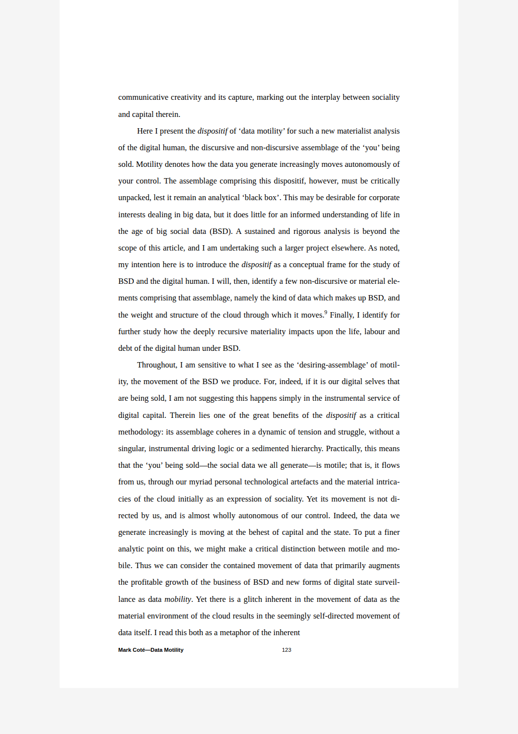communicative creativity and its capture, marking out the interplay between sociality and capital therein.
Here I present the dispositif of ‘data motility’ for such a new materialist analysis of the digital human, the discursive and non-discursive assemblage of the ‘you’ being sold. Motility denotes how the data you generate increasingly moves autonomously of your control. The assemblage comprising this dispositif, however, must be critically unpacked, lest it remain an analytical ‘black box’. This may be desirable for corporate interests dealing in big data, but it does little for an informed understanding of life in the age of big social data (BSD). A sustained and rigorous analysis is beyond the scope of this article, and I am undertaking such a larger project elsewhere. As noted, my intention here is to introduce the dispositif as a conceptual frame for the study of BSD and the digital human. I will, then, identify a few non-discursive or material elements comprising that assemblage, namely the kind of data which makes up BSD, and the weight and structure of the cloud through which it moves.9 Finally, I identify for further study how the deeply recursive materiality impacts upon the life, labour and debt of the digital human under BSD.
Throughout, I am sensitive to what I see as the ‘desiring-assemblage’ of motility, the movement of the BSD we produce. For, indeed, if it is our digital selves that are being sold, I am not suggesting this happens simply in the instrumental service of digital capital. Therein lies one of the great benefits of the dispositif as a critical methodology: its assemblage coheres in a dynamic of tension and struggle, without a singular, instrumental driving logic or a sedimented hierarchy. Practically, this means that the ‘you’ being sold—the social data we all generate—is motile; that is, it flows from us, through our myriad personal technological artefacts and the material intricacies of the cloud initially as an expression of sociality. Yet its movement is not directed by us, and is almost wholly autonomous of our control. Indeed, the data we generate increasingly is moving at the behest of capital and the state. To put a finer analytic point on this, we might make a critical distinction between motile and mobile. Thus we can consider the contained movement of data that primarily augments the profitable growth of the business of BSD and new forms of digital state surveillance as data mobility. Yet there is a glitch inherent in the movement of data as the material environment of the cloud results in the seemingly self-directed movement of data itself. I read this both as a metaphor of the inherent
Mark Coté—Data Motility 123